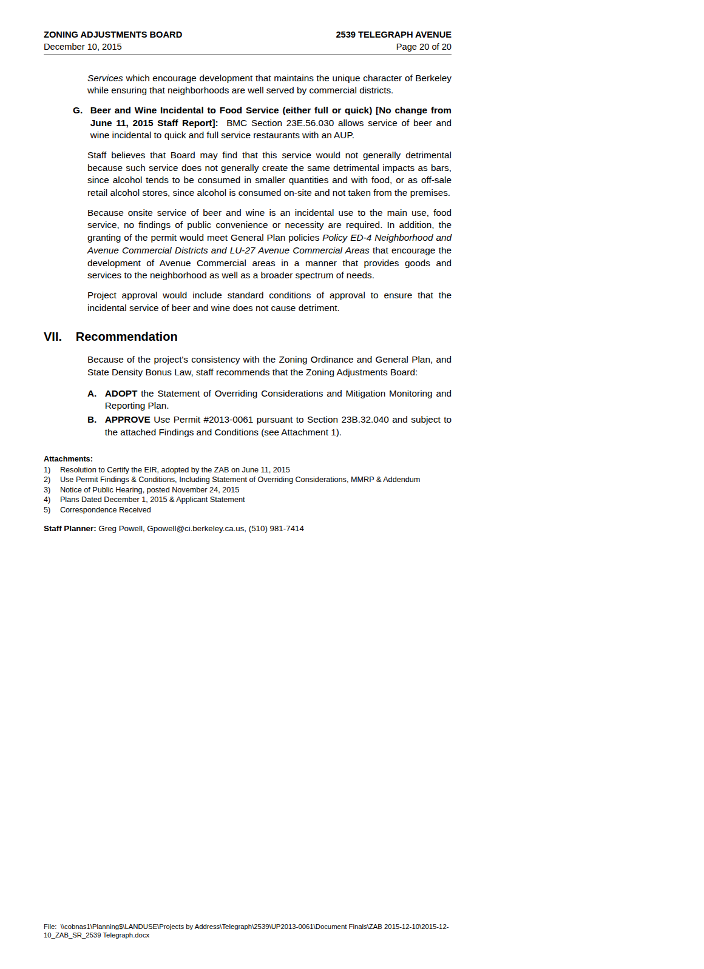ZONING ADJUSTMENTS BOARD 2539 TELEGRAPH AVENUE
December 10, 2015 Page 20 of 20
Services which encourage development that maintains the unique character of Berkeley while ensuring that neighborhoods are well served by commercial districts.
G. Beer and Wine Incidental to Food Service (either full or quick) [No change from June 11, 2015 Staff Report]: BMC Section 23E.56.030 allows service of beer and wine incidental to quick and full service restaurants with an AUP.
Staff believes that Board may find that this service would not generally detrimental because such service does not generally create the same detrimental impacts as bars, since alcohol tends to be consumed in smaller quantities and with food, or as off-sale retail alcohol stores, since alcohol is consumed on-site and not taken from the premises.
Because onsite service of beer and wine is an incidental use to the main use, food service, no findings of public convenience or necessity are required. In addition, the granting of the permit would meet General Plan policies Policy ED-4 Neighborhood and Avenue Commercial Districts and LU-27 Avenue Commercial Areas that encourage the development of Avenue Commercial areas in a manner that provides goods and services to the neighborhood as well as a broader spectrum of needs.
Project approval would include standard conditions of approval to ensure that the incidental service of beer and wine does not cause detriment.
VII. Recommendation
Because of the project's consistency with the Zoning Ordinance and General Plan, and State Density Bonus Law, staff recommends that the Zoning Adjustments Board:
A. ADOPT the Statement of Overriding Considerations and Mitigation Monitoring and Reporting Plan.
B. APPROVE Use Permit #2013-0061 pursuant to Section 23B.32.040 and subject to the attached Findings and Conditions (see Attachment 1).
Attachments:
1) Resolution to Certify the EIR, adopted by the ZAB on June 11, 2015
2) Use Permit Findings & Conditions, Including Statement of Overriding Considerations, MMRP & Addendum
3) Notice of Public Hearing, posted November 24, 2015
4) Plans Dated December 1, 2015 & Applicant Statement
5) Correspondence Received
Staff Planner: Greg Powell, Gpowell@ci.berkeley.ca.us, (510) 981-7414
File: \\cobnas1\Planning$\LANDUSE\Projects by Address\Telegraph\2539\UP2013-0061\Document Finals\ZAB 2015-12-10\2015-12-10_ZAB_SR_2539 Telegraph.docx